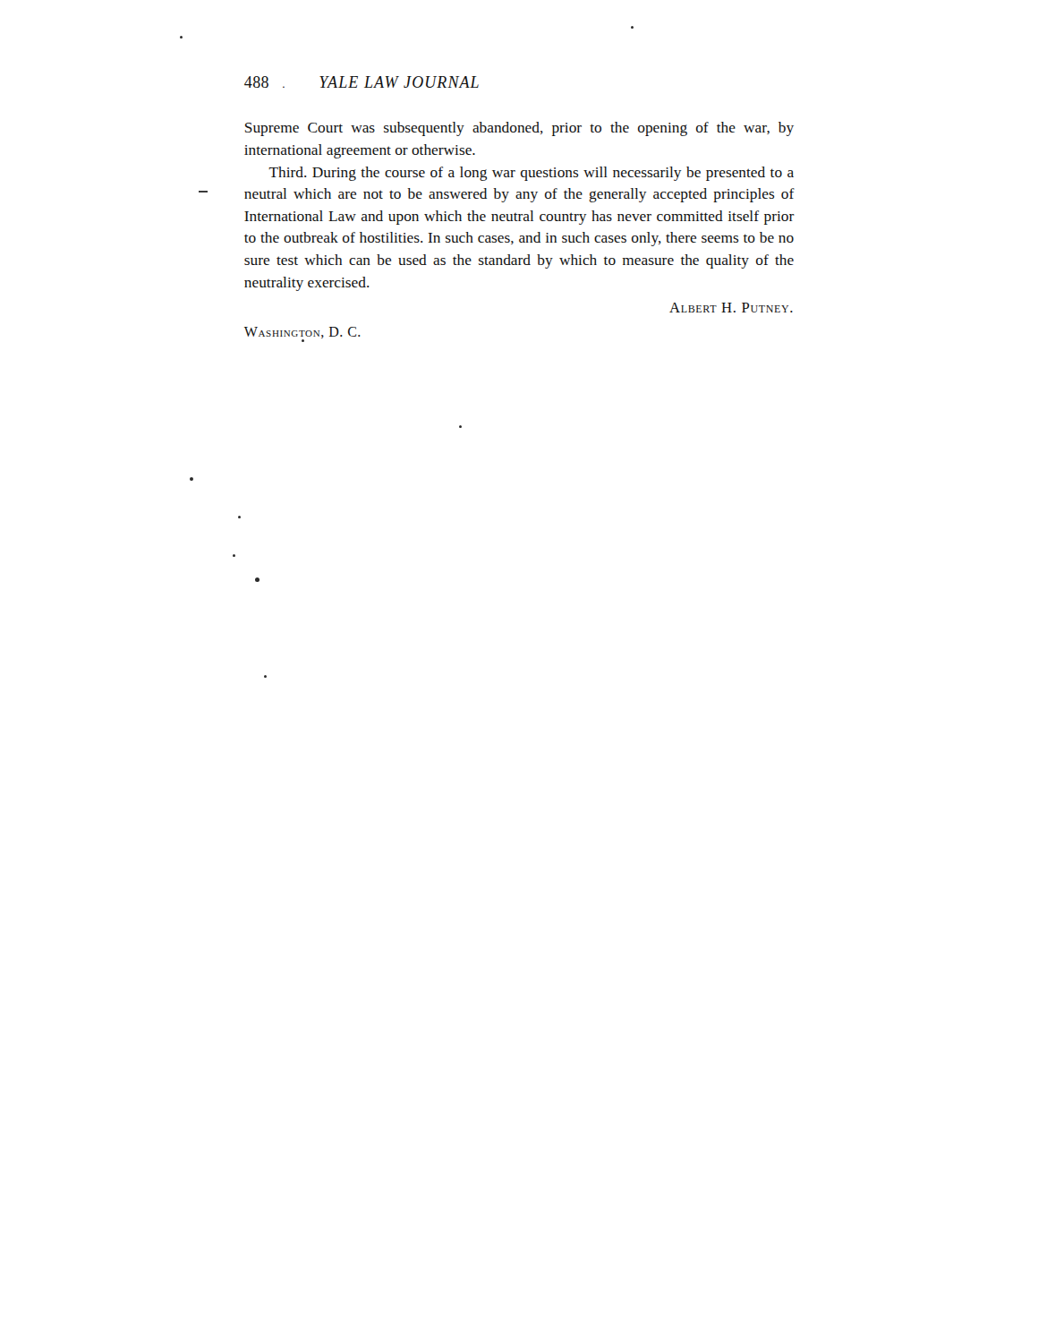488 . YALE LAW JOURNAL
Supreme Court was subsequently abandoned, prior to the opening of the war, by international agreement or otherwise.
Third. During the course of a long war questions will necessarily be presented to a neutral which are not to be answered by any of the generally accepted principles of International Law and upon which the neutral country has never committed itself prior to the outbreak of hostilities. In such cases, and in such cases only, there seems to be no sure test which can be used as the standard by which to measure the quality of the neutrality exercised.
Albert H. Putney.
Washington, D. C.